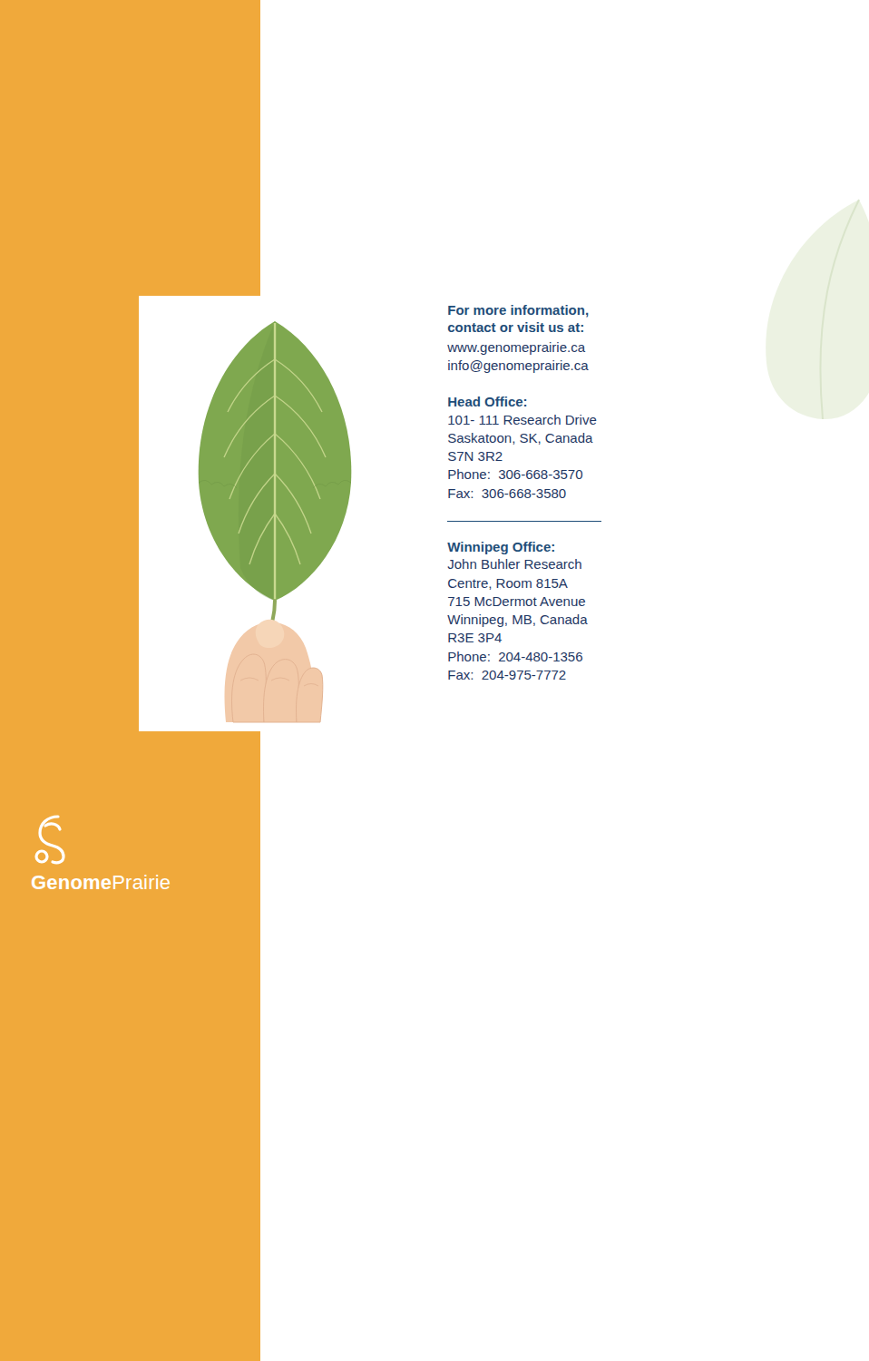For more information,
contact or visit us at:
www.genomeprairie.ca
info@genomeprairie.ca
Head Office:
101- 111 Research Drive
Saskatoon, SK, Canada
S7N 3R2
Phone: 306-668-3570
Fax: 306-668-3580
Winnipeg Office:
John Buhler Research
Centre, Room 815A
715 McDermot Avenue
Winnipeg, MB, Canada
R3E 3P4
Phone: 204-480-1356
Fax: 204-975-7772
Genome Prairie